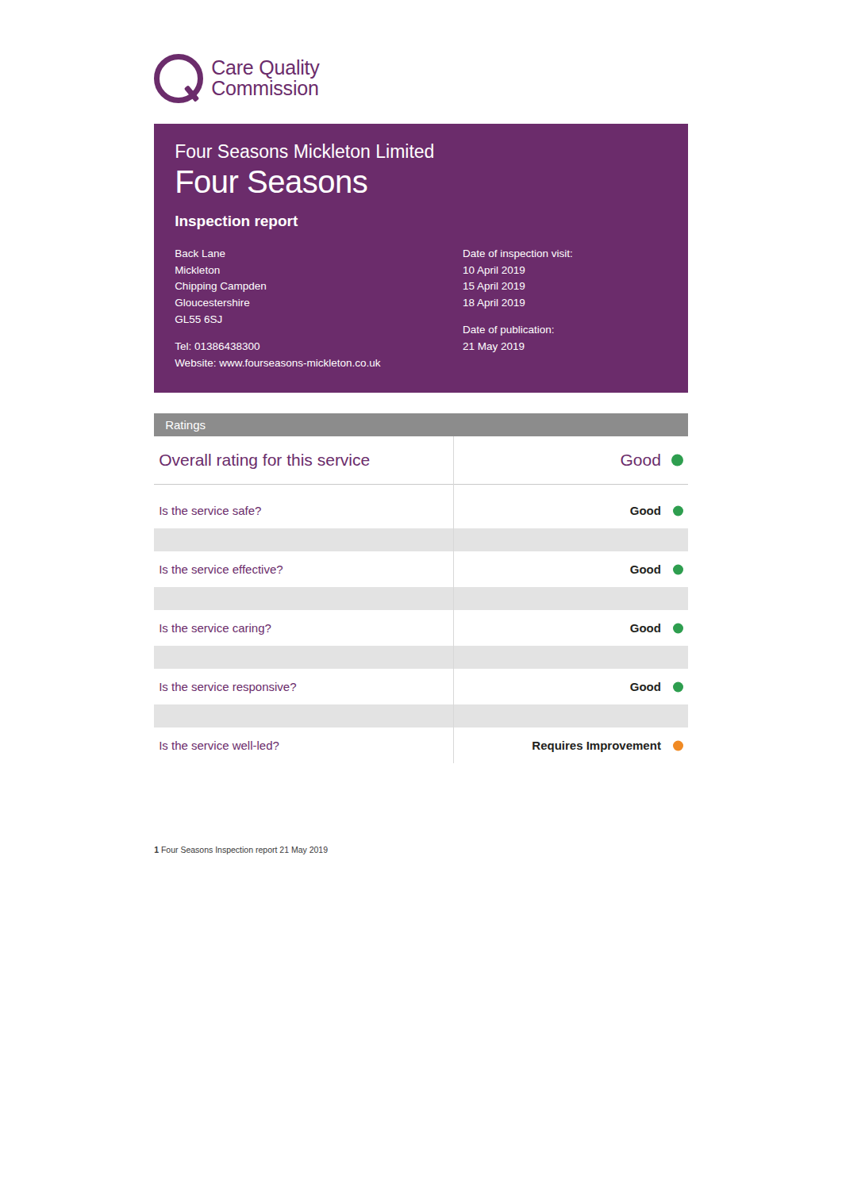Care Quality
Commission
Four Seasons Mickleton Limited
Four Seasons
Inspection report
Back Lane
Mickleton
Chipping Campden
Gloucestershire
GL55 6SJ
Tel: 01386438300
Website: www.fourseasons-mickleton.co.uk
Date of inspection visit:
10 April 2019
15 April 2019
18 April 2019
Date of publication:
21 May 2019
Ratings
| Overall rating for this service | Good |
| Is the service safe? | Good |
| Is the service effective? | Good |
| Is the service caring? | Good |
| Is the service responsive? | Good |
| Is the service well-led? | Requires Improvement |
1 Four Seasons Inspection report 21 May 2019